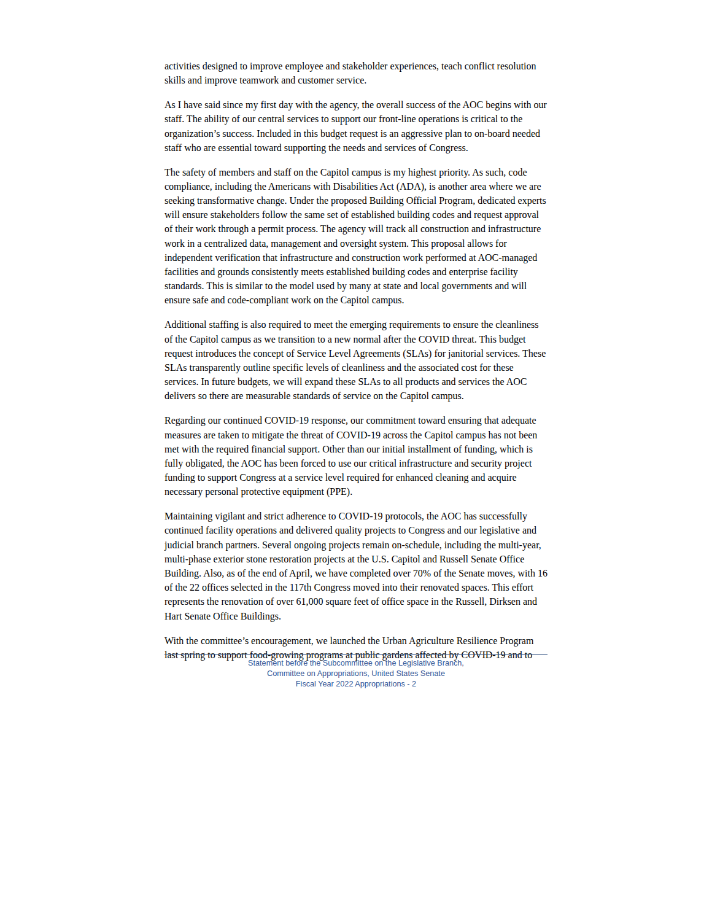activities designed to improve employee and stakeholder experiences, teach conflict resolution skills and improve teamwork and customer service.
As I have said since my first day with the agency, the overall success of the AOC begins with our staff. The ability of our central services to support our front-line operations is critical to the organization’s success. Included in this budget request is an aggressive plan to on-board needed staff who are essential toward supporting the needs and services of Congress.
The safety of members and staff on the Capitol campus is my highest priority. As such, code compliance, including the Americans with Disabilities Act (ADA), is another area where we are seeking transformative change. Under the proposed Building Official Program, dedicated experts will ensure stakeholders follow the same set of established building codes and request approval of their work through a permit process. The agency will track all construction and infrastructure work in a centralized data, management and oversight system. This proposal allows for independent verification that infrastructure and construction work performed at AOC-managed facilities and grounds consistently meets established building codes and enterprise facility standards. This is similar to the model used by many at state and local governments and will ensure safe and code-compliant work on the Capitol campus.
Additional staffing is also required to meet the emerging requirements to ensure the cleanliness of the Capitol campus as we transition to a new normal after the COVID threat. This budget request introduces the concept of Service Level Agreements (SLAs) for janitorial services. These SLAs transparently outline specific levels of cleanliness and the associated cost for these services. In future budgets, we will expand these SLAs to all products and services the AOC delivers so there are measurable standards of service on the Capitol campus.
Regarding our continued COVID-19 response, our commitment toward ensuring that adequate measures are taken to mitigate the threat of COVID-19 across the Capitol campus has not been met with the required financial support. Other than our initial installment of funding, which is fully obligated, the AOC has been forced to use our critical infrastructure and security project funding to support Congress at a service level required for enhanced cleaning and acquire necessary personal protective equipment (PPE).
Maintaining vigilant and strict adherence to COVID-19 protocols, the AOC has successfully continued facility operations and delivered quality projects to Congress and our legislative and judicial branch partners. Several ongoing projects remain on-schedule, including the multi-year, multi-phase exterior stone restoration projects at the U.S. Capitol and Russell Senate Office Building. Also, as of the end of April, we have completed over 70% of the Senate moves, with 16 of the 22 offices selected in the 117th Congress moved into their renovated spaces. This effort represents the renovation of over 61,000 square feet of office space in the Russell, Dirksen and Hart Senate Office Buildings.
With the committee’s encouragement, we launched the Urban Agriculture Resilience Program last spring to support food-growing programs at public gardens affected by COVID-19 and to
Statement before the Subcommittee on the Legislative Branch,
Committee on Appropriations, United States Senate
Fiscal Year 2022 Appropriations - 2